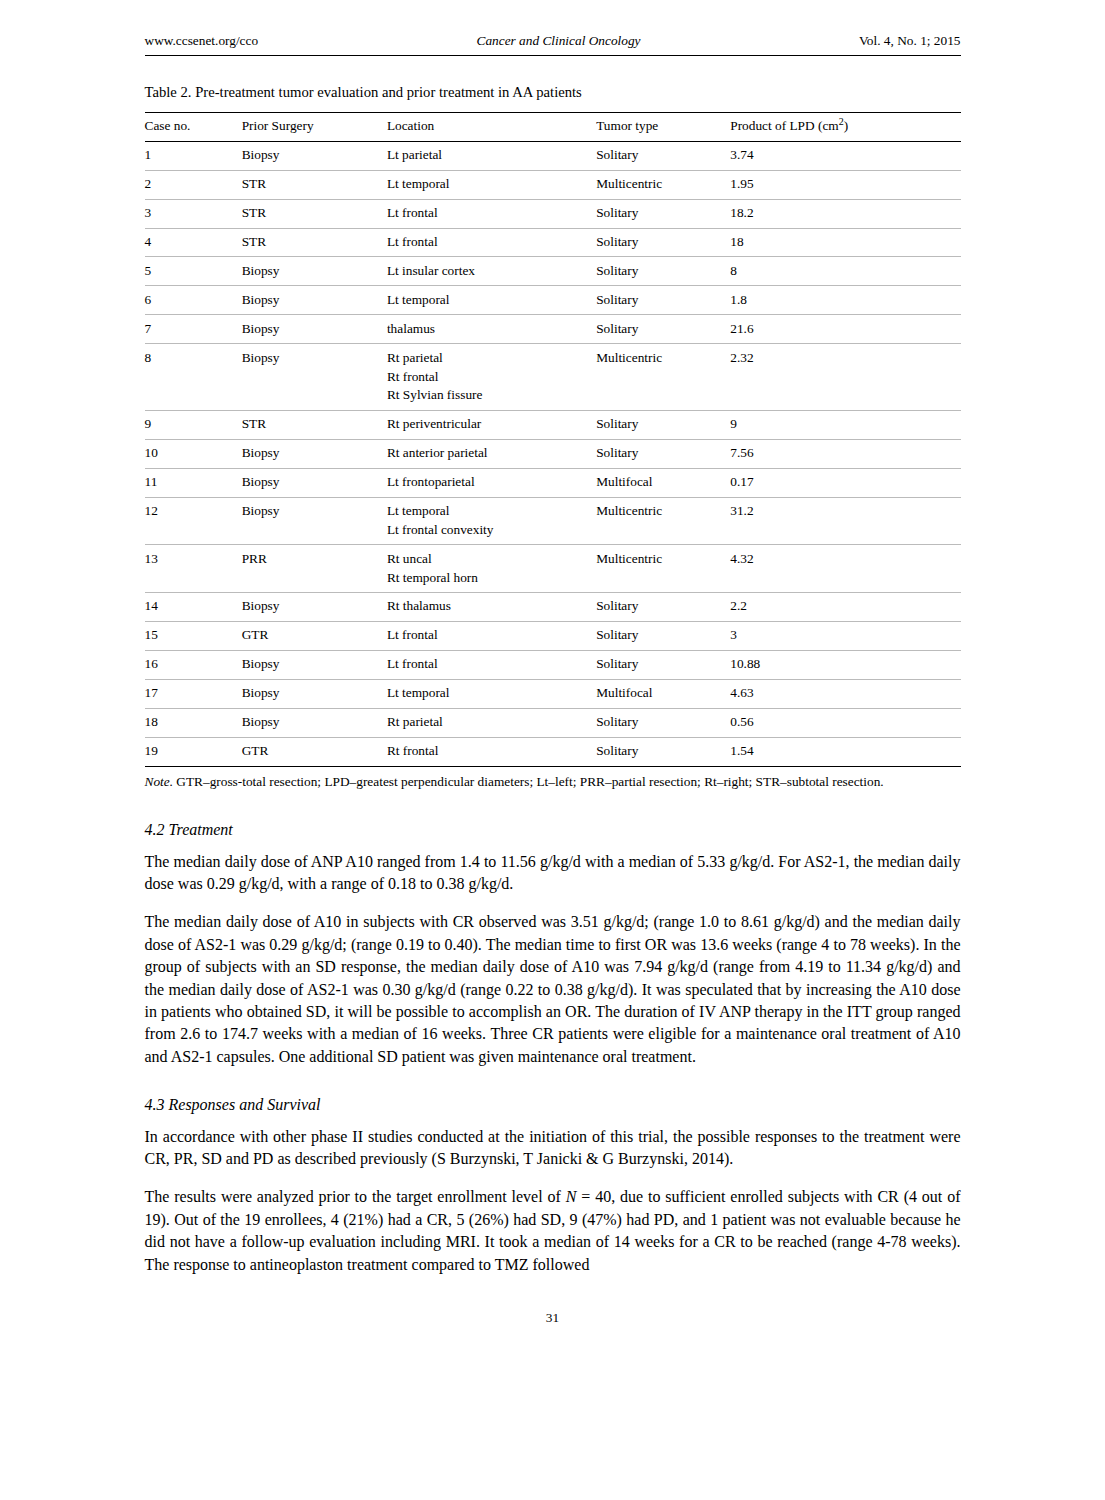www.ccsenet.org/cco Cancer and Clinical Oncology Vol. 4, No. 1; 2015
Table 2. Pre-treatment tumor evaluation and prior treatment in AA patients
| Case no. | Prior Surgery | Location | Tumor type | Product of LPD (cm 2 ) |
| --- | --- | --- | --- | --- |
| 1 | Biopsy | Lt parietal | Solitary | 3.74 |
| 2 | STR | Lt temporal | Multicentric | 1.95 |
| 3 | STR | Lt frontal | Solitary | 18.2 |
| 4 | STR | Lt frontal | Solitary | 18 |
| 5 | Biopsy | Lt insular cortex | Solitary | 8 |
| 6 | Biopsy | Lt temporal | Solitary | 1.8 |
| 7 | Biopsy | thalamus | Solitary | 21.6 |
| 8 | Biopsy | Rt parietal Rt frontal Rt Sylvian fissure | Multicentric | 2.32 |
| 9 | STR | Rt periventricular | Solitary | 9 |
| 10 | Biopsy | Rt anterior parietal | Solitary | 7.56 |
| 11 | Biopsy | Lt frontoparietal | Multifocal | 0.17 |
| 12 | Biopsy | Lt temporal Lt frontal convexity | Multicentric | 31.2 |
| 13 | PRR | Rt uncal Rt temporal horn | Multicentric | 4.32 |
| 14 | Biopsy | Rt thalamus | Solitary | 2.2 |
| 15 | GTR | Lt frontal | Solitary | 3 |
| 16 | Biopsy | Lt frontal | Solitary | 10.88 |
| 17 | Biopsy | Lt temporal | Multifocal | 4.63 |
| 18 | Biopsy | Rt parietal | Solitary | 0.56 |
| 19 | GTR | Rt frontal | Solitary | 1.54 |
Note. GTR–gross-total resection; LPD–greatest perpendicular diameters; Lt–left; PRR–partial resection; Rt–right; STR–subtotal resection.
4.2 Treatment
The median daily dose of ANP A10 ranged from 1.4 to 11.56 g/kg/d with a median of 5.33 g/kg/d. For AS2-1, the median daily dose was 0.29 g/kg/d, with a range of 0.18 to 0.38 g/kg/d.
The median daily dose of A10 in subjects with CR observed was 3.51 g/kg/d; (range 1.0 to 8.61 g/kg/d) and the median daily dose of AS2-1 was 0.29 g/kg/d; (range 0.19 to 0.40). The median time to first OR was 13.6 weeks (range 4 to 78 weeks). In the group of subjects with an SD response, the median daily dose of A10 was 7.94 g/kg/d (range from 4.19 to 11.34 g/kg/d) and the median daily dose of AS2-1 was 0.30 g/kg/d (range 0.22 to 0.38 g/kg/d). It was speculated that by increasing the A10 dose in patients who obtained SD, it will be possible to accomplish an OR. The duration of IV ANP therapy in the ITT group ranged from 2.6 to 174.7 weeks with a median of 16 weeks. Three CR patients were eligible for a maintenance oral treatment of A10 and AS2-1 capsules. One additional SD patient was given maintenance oral treatment.
4.3 Responses and Survival
In accordance with other phase II studies conducted at the initiation of this trial, the possible responses to the treatment were CR, PR, SD and PD as described previously (S Burzynski, T Janicki & G Burzynski, 2014).
The results were analyzed prior to the target enrollment level of N = 40, due to sufficient enrolled subjects with CR (4 out of 19). Out of the 19 enrollees, 4 (21%) had a CR, 5 (26%) had SD, 9 (47%) had PD, and 1 patient was not evaluable because he did not have a follow-up evaluation including MRI. It took a median of 14 weeks for a CR to be reached (range 4-78 weeks). The response to antineoplaston treatment compared to TMZ followed
31